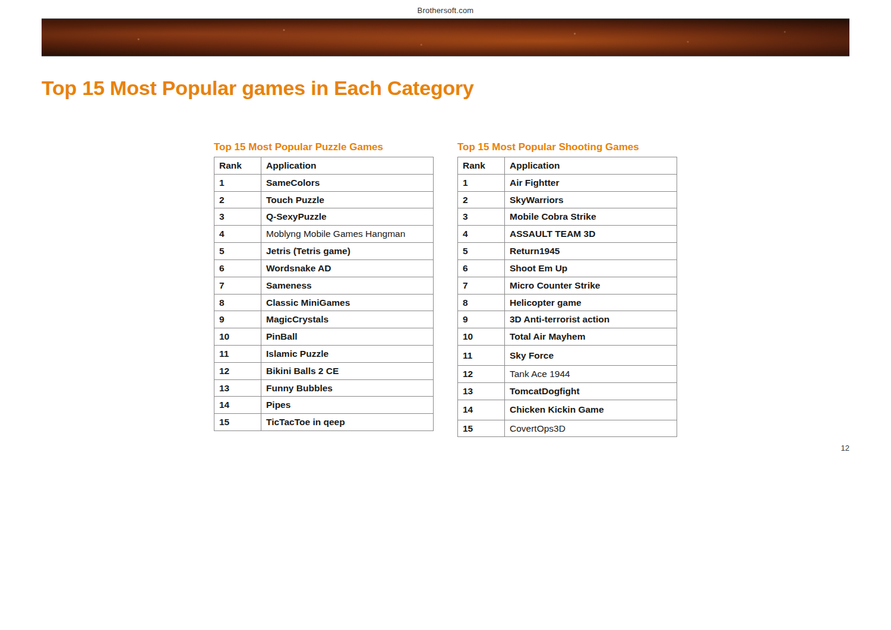Brothersoft.com
Top 15 Most Popular games in Each Category
Top 15 Most Popular Puzzle Games
| Rank | Application |
| --- | --- |
| 1 | SameColors |
| 2 | Touch Puzzle |
| 3 | Q-SexyPuzzle |
| 4 | Moblyng Mobile Games Hangman |
| 5 | Jetris (Tetris game) |
| 6 | Wordsnake AD |
| 7 | Sameness |
| 8 | Classic MiniGames |
| 9 | MagicCrystals |
| 10 | PinBall |
| 11 | Islamic Puzzle |
| 12 | Bikini Balls 2 CE |
| 13 | Funny Bubbles |
| 14 | Pipes |
| 15 | TicTacToe in qeep |
Top 15 Most Popular Shooting Games
| Rank | Application |
| --- | --- |
| 1 | Air Fightter |
| 2 | SkyWarriors |
| 3 | Mobile Cobra Strike |
| 4 | ASSAULT TEAM 3D |
| 5 | Return1945 |
| 6 | Shoot Em Up |
| 7 | Micro Counter Strike |
| 8 | Helicopter game |
| 9 | 3D Anti-terrorist action |
| 10 | Total Air Mayhem |
| 11 | Sky Force |
| 12 | Tank Ace 1944 |
| 13 | TomcatDogfight |
| 14 | Chicken Kickin Game |
| 15 | CovertOps3D |
12